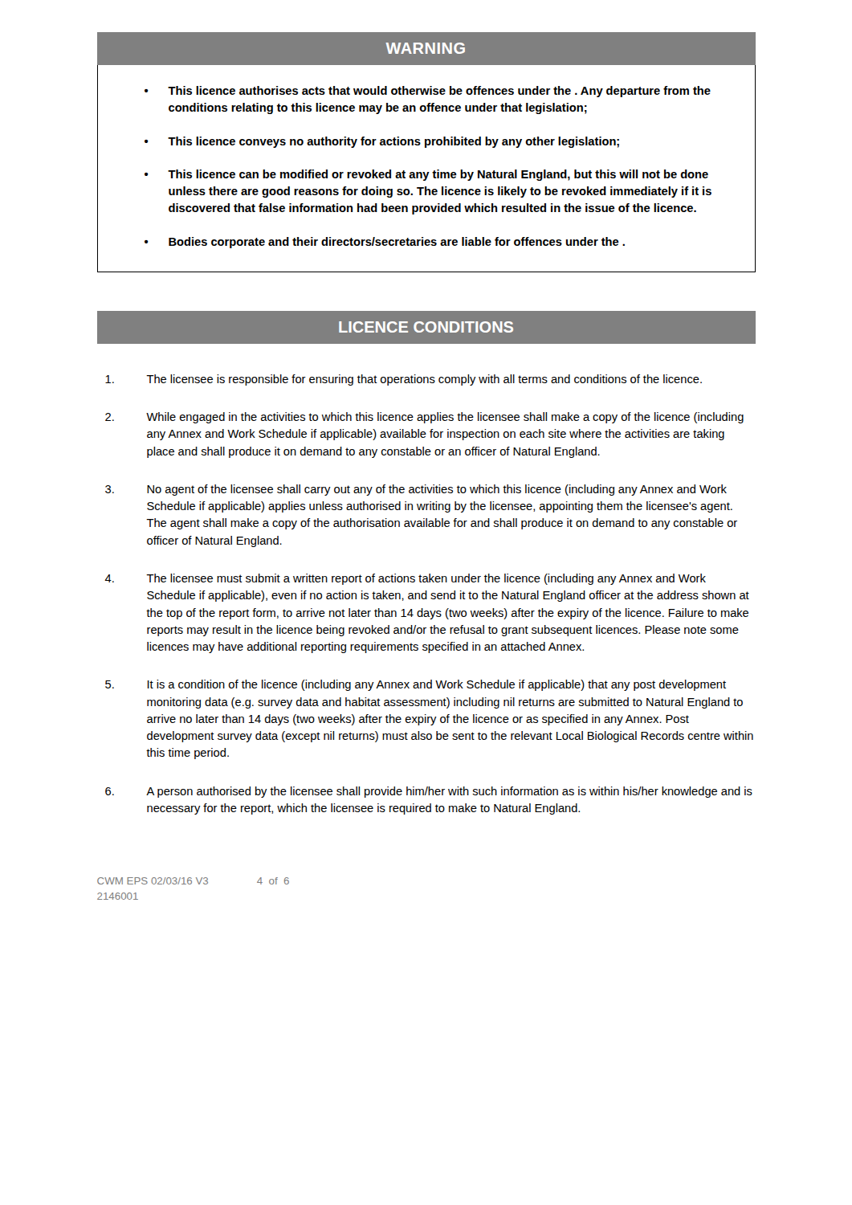WARNING
This licence authorises acts that would otherwise be offences under the . Any departure from the conditions relating to this licence may be an offence under that legislation;
This licence conveys no authority for actions prohibited by any other legislation;
This licence can be modified or revoked at any time by Natural England, but this will not be done unless there are good reasons for doing so. The licence is likely to be revoked immediately if it is discovered that false information had been provided which resulted in the issue of the licence.
Bodies corporate and their directors/secretaries are liable for offences under the .
LICENCE CONDITIONS
The licensee is responsible for ensuring that operations comply with all terms and conditions of the licence.
While engaged in the activities to which this licence applies the licensee shall make a copy of the licence (including any Annex and Work Schedule if applicable) available for inspection on each site where the activities are taking place and shall produce it on demand to any constable or an officer of Natural England.
No agent of the licensee shall carry out any of the activities to which this licence (including any Annex and Work Schedule if applicable) applies unless authorised in writing by the licensee, appointing them the licensee's agent. The agent shall make a copy of the authorisation available for and shall produce it on demand to any constable or officer of Natural England.
The licensee must submit a written report of actions taken under the licence (including any Annex and Work Schedule if applicable), even if no action is taken, and send it to the Natural England officer at the address shown at the top of the report form, to arrive not later than 14 days (two weeks) after the expiry of the licence. Failure to make reports may result in the licence being revoked and/or the refusal to grant subsequent licences. Please note some licences may have additional reporting requirements specified in an attached Annex.
It is a condition of the licence (including any Annex and Work Schedule if applicable) that any post development monitoring data (e.g. survey data and habitat assessment) including nil returns are submitted to Natural England to arrive no later than 14 days (two weeks) after the expiry of the licence or as specified in any Annex. Post development survey data (except nil returns) must also be sent to the relevant Local Biological Records centre within this time period.
A person authorised by the licensee shall provide him/her with such information as is within his/her knowledge and is necessary for the report, which the licensee is required to make to Natural England.
CWM EPS 02/03/16 V3 2146001
4 of 6